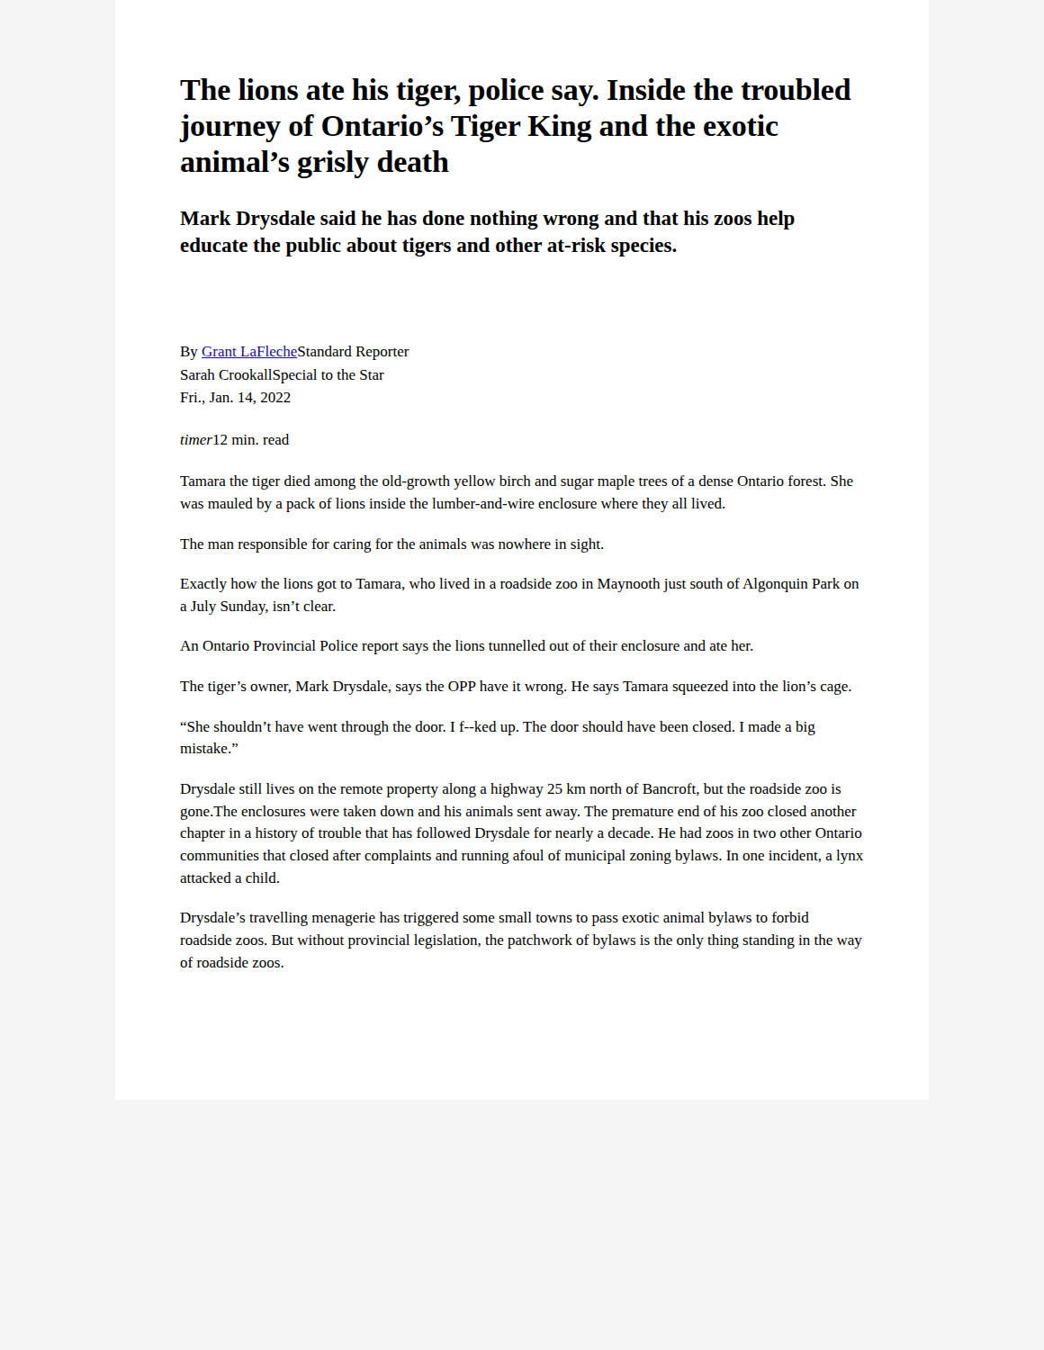The lions ate his tiger, police say. Inside the troubled journey of Ontario’s Tiger King and the exotic animal’s grisly death
Mark Drysdale said he has done nothing wrong and that his zoos help educate the public about tigers and other at-risk species.
By Grant LaFleche Standard Reporter
Sarah CrookallSpecial to the Star
Fri., Jan. 14, 2022
timer12 min. read
Tamara the tiger died among the old-growth yellow birch and sugar maple trees of a dense Ontario forest. She was mauled by a pack of lions inside the lumber-and-wire enclosure where they all lived.
The man responsible for caring for the animals was nowhere in sight.
Exactly how the lions got to Tamara, who lived in a roadside zoo in Maynooth just south of Algonquin Park on a July Sunday, isn’t clear.
An Ontario Provincial Police report says the lions tunnelled out of their enclosure and ate her.
The tiger’s owner, Mark Drysdale, says the OPP have it wrong. He says Tamara squeezed into the lion’s cage.
“She shouldn’t have went through the door. I f--ked up. The door should have been closed. I made a big mistake.”
Drysdale still lives on the remote property along a highway 25 km north of Bancroft, but the roadside zoo is gone.The enclosures were taken down and his animals sent away. The premature end of his zoo closed another chapter in a history of trouble that has followed Drysdale for nearly a decade. He had zoos in two other Ontario communities that closed after complaints and running afoul of municipal zoning bylaws. In one incident, a lynx attacked a child.
Drysdale’s travelling menagerie has triggered some small towns to pass exotic animal bylaws to forbid roadside zoos. But without provincial legislation, the patchwork of bylaws is the only thing standing in the way of roadside zoos.